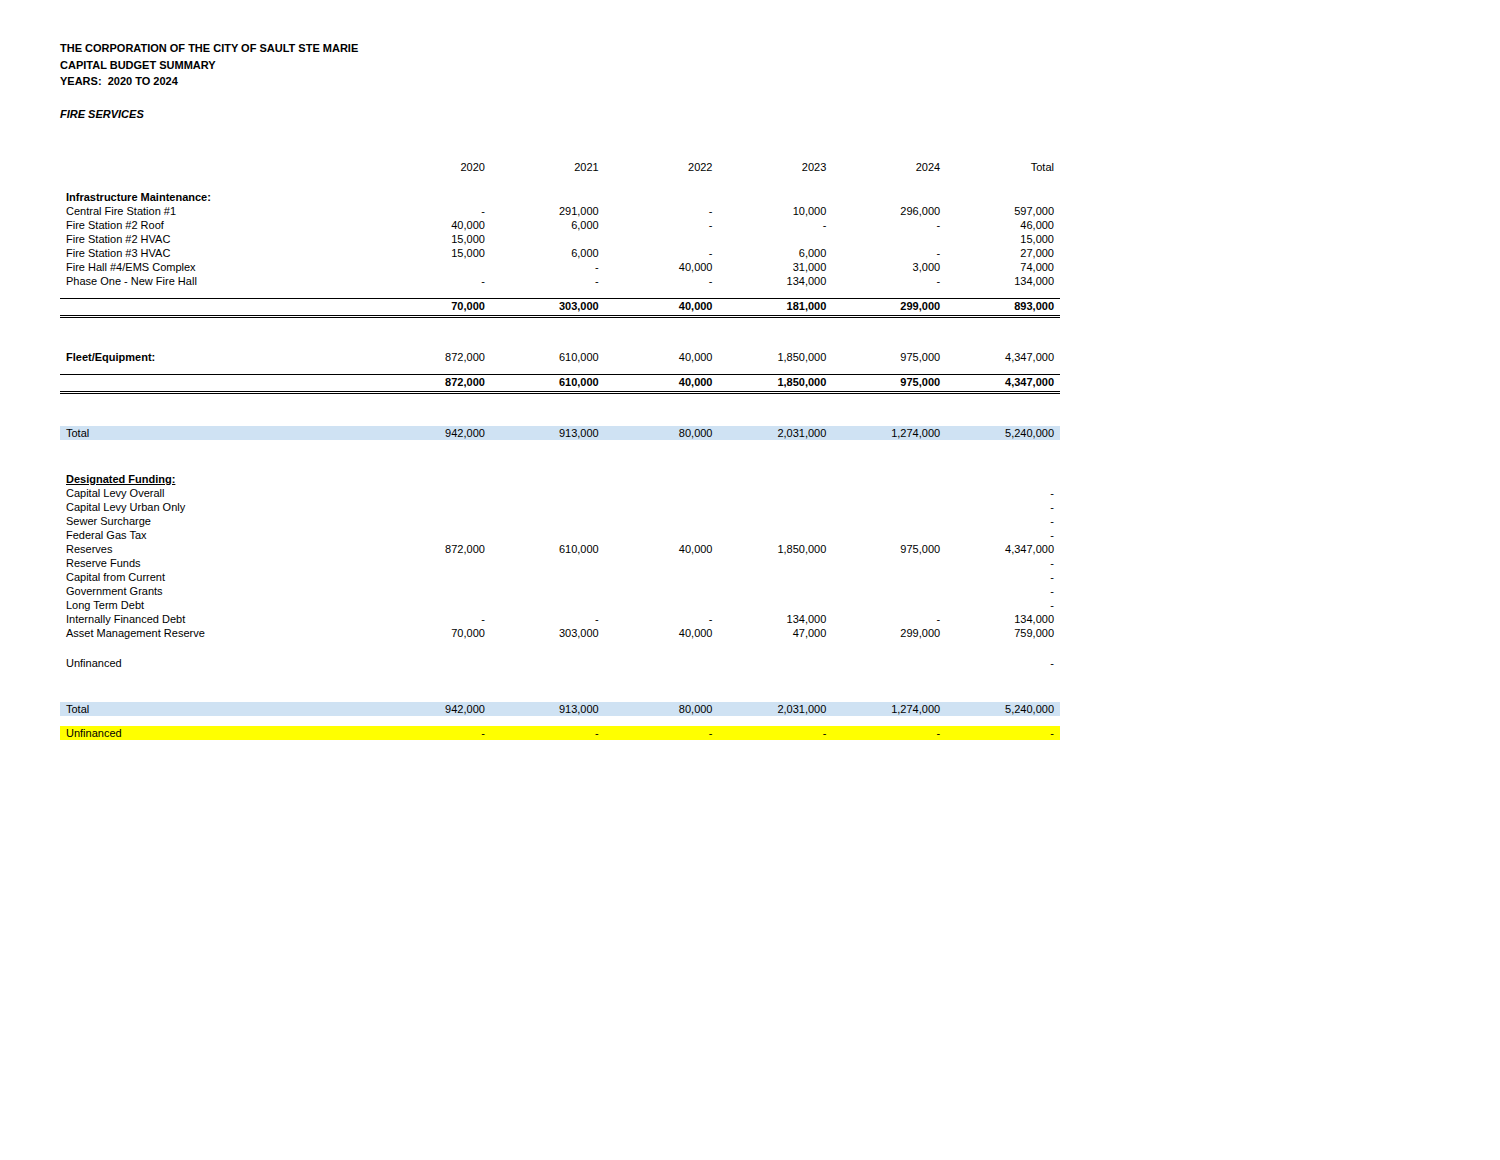THE CORPORATION OF THE CITY OF SAULT STE MARIE
CAPITAL BUDGET SUMMARY
YEARS: 2020 TO 2024
FIRE SERVICES
| | 2020 | 2021 | 2022 | 2023 | 2024 | Total |
| Infrastructure Maintenance: | | | | | | |
| Central Fire Station #1 | - | 291,000 | - | 10,000 | 296,000 | 597,000 |
| Fire Station #2 Roof | 40,000 | 6,000 | - | - | - | 46,000 |
| Fire Station #2 HVAC | 15,000 | | | | | 15,000 |
| Fire Station #3 HVAC | 15,000 | 6,000 | - | 6,000 | - | 27,000 |
| Fire Hall #4/EMS Complex | | - | 40,000 | 31,000 | 3,000 | 74,000 |
| Phase One - New Fire Hall | - | - | - | 134,000 | - | 134,000 |
| | 70,000 | 303,000 | 40,000 | 181,000 | 299,000 | 893,000 |
| Fleet/Equipment: | 872,000 | 610,000 | 40,000 | 1,850,000 | 975,000 | 4,347,000 |
| | 872,000 | 610,000 | 40,000 | 1,850,000 | 975,000 | 4,347,000 |
| Total | 942,000 | 913,000 | 80,000 | 2,031,000 | 1,274,000 | 5,240,000 |
| Designated Funding: | | | | | | |
| Capital Levy Overall | | | | | | - |
| Capital Levy Urban Only | | | | | | - |
| Sewer Surcharge | | | | | | - |
| Federal Gas Tax | | | | | | - |
| Reserves | 872,000 | 610,000 | 40,000 | 1,850,000 | 975,000 | 4,347,000 |
| Reserve Funds | | | | | | - |
| Capital from Current | | | | | | - |
| Government Grants | | | | | | - |
| Long Term Debt | | | | | | - |
| Internally Financed Debt | - | - | - | 134,000 | - | 134,000 |
| Asset Management Reserve | 70,000 | 303,000 | 40,000 | 47,000 | 299,000 | 759,000 |
| Unfinanced | | | | | | - |
| Total | 942,000 | 913,000 | 80,000 | 2,031,000 | 1,274,000 | 5,240,000 |
| Unfinanced | - | - | - | - | - | - |